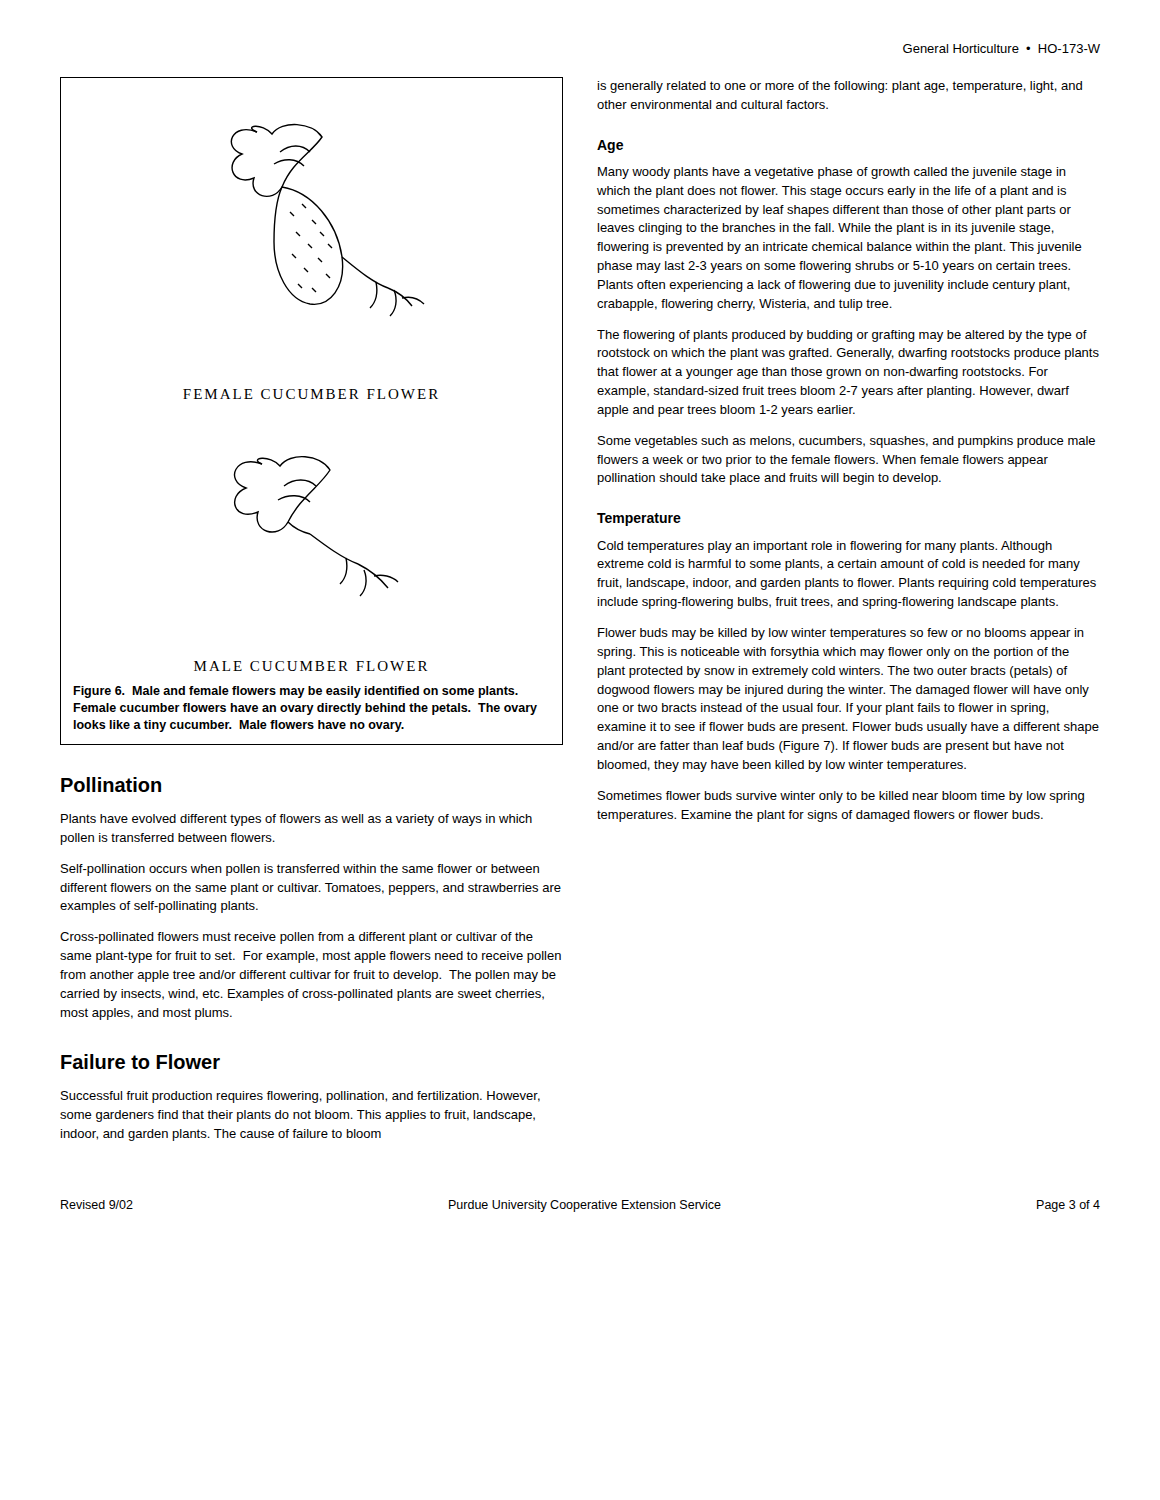General Horticulture • HO-173-W
FEMALE CUCUMBER FLOWER
MALE CUCUMBER FLOWER
Figure 6. Male and female flowers may be easily identified on some plants. Female cucumber flowers have an ovary directly behind the petals. The ovary looks like a tiny cucumber. Male flowers have no ovary.
Pollination
Plants have evolved different types of flowers as well as a variety of ways in which pollen is transferred between flowers.
Self-pollination occurs when pollen is transferred within the same flower or between different flowers on the same plant or cultivar. Tomatoes, peppers, and strawberries are examples of self-pollinating plants.
Cross-pollinated flowers must receive pollen from a different plant or cultivar of the same plant-type for fruit to set. For example, most apple flowers need to receive pollen from another apple tree and/or different cultivar for fruit to develop. The pollen may be carried by insects, wind, etc. Examples of cross-pollinated plants are sweet cherries, most apples, and most plums.
Failure to Flower
Successful fruit production requires flowering, pollination, and fertilization. However, some gardeners find that their plants do not bloom. This applies to fruit, landscape, indoor, and garden plants. The cause of failure to bloom
is generally related to one or more of the following: plant age, temperature, light, and other environmental and cultural factors.
Age
Many woody plants have a vegetative phase of growth called the juvenile stage in which the plant does not flower. This stage occurs early in the life of a plant and is sometimes characterized by leaf shapes different than those of other plant parts or leaves clinging to the branches in the fall. While the plant is in its juvenile stage, flowering is prevented by an intricate chemical balance within the plant. This juvenile phase may last 2-3 years on some flowering shrubs or 5-10 years on certain trees. Plants often experiencing a lack of flowering due to juvenility include century plant, crabapple, flowering cherry, Wisteria, and tulip tree.
The flowering of plants produced by budding or grafting may be altered by the type of rootstock on which the plant was grafted. Generally, dwarfing rootstocks produce plants that flower at a younger age than those grown on non-dwarfing rootstocks. For example, standard-sized fruit trees bloom 2-7 years after planting. However, dwarf apple and pear trees bloom 1-2 years earlier.
Some vegetables such as melons, cucumbers, squashes, and pumpkins produce male flowers a week or two prior to the female flowers. When female flowers appear pollination should take place and fruits will begin to develop.
Temperature
Cold temperatures play an important role in flowering for many plants. Although extreme cold is harmful to some plants, a certain amount of cold is needed for many fruit, landscape, indoor, and garden plants to flower. Plants requiring cold temperatures include spring-flowering bulbs, fruit trees, and spring-flowering landscape plants.
Flower buds may be killed by low winter temperatures so few or no blooms appear in spring. This is noticeable with forsythia which may flower only on the portion of the plant protected by snow in extremely cold winters. The two outer bracts (petals) of dogwood flowers may be injured during the winter. The damaged flower will have only one or two bracts instead of the usual four. If your plant fails to flower in spring, examine it to see if flower buds are present. Flower buds usually have a different shape and/or are fatter than leaf buds (Figure 7). If flower buds are present but have not bloomed, they may have been killed by low winter temperatures.
Sometimes flower buds survive winter only to be killed near bloom time by low spring temperatures. Examine the plant for signs of damaged flowers or flower buds.
Revised 9/02
Purdue University Cooperative Extension Service
Page 3 of 4